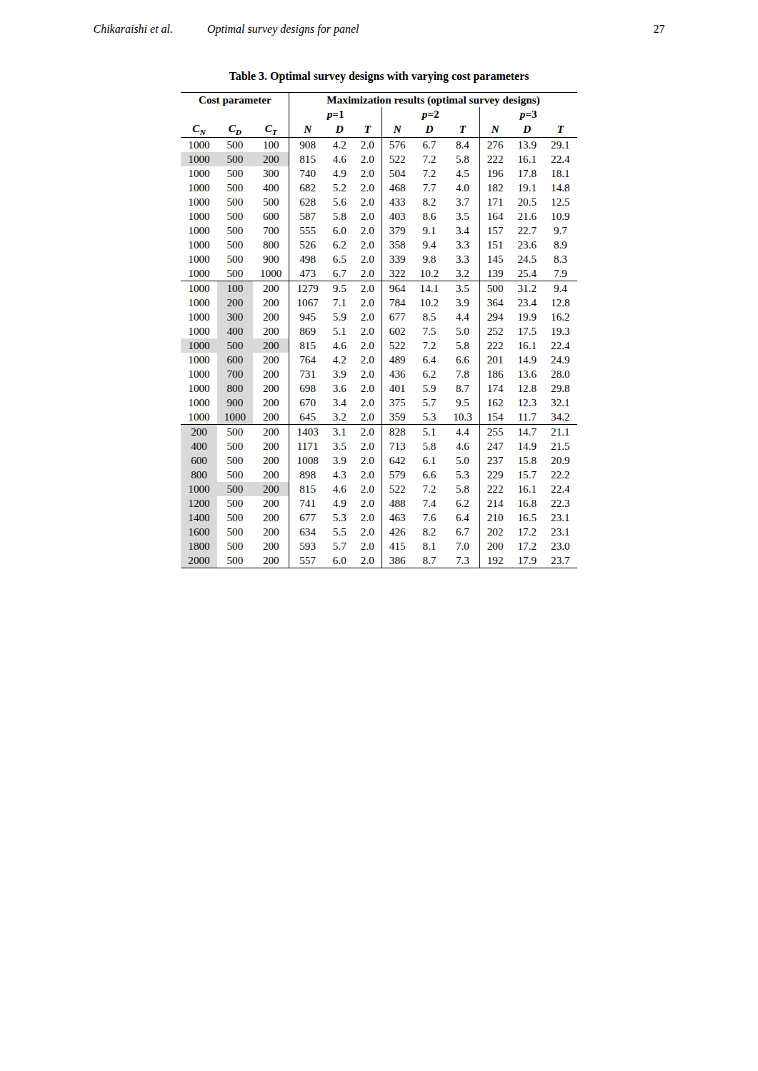Chikaraishi et al. Optimal survey designs for panel 27
Table 3. Optimal survey designs with varying cost parameters
| Cost parameter | Maximization results (optimal survey designs) |
| --- | --- |
| | p =1 | p =2 | p =3 |
| C N | C D | C T | N | D | T | N | D | T | N | D | T |
| 1000 | 500 | 100 | 908 | 4.2 | 2.0 | 576 | 6.7 | 8.4 | 276 | 13.9 | 29.1 |
| 1000 | 500 | 200 | 815 | 4.6 | 2.0 | 522 | 7.2 | 5.8 | 222 | 16.1 | 22.4 |
| 1000 | 500 | 300 | 740 | 4.9 | 2.0 | 504 | 7.2 | 4.5 | 196 | 17.8 | 18.1 |
| 1000 | 500 | 400 | 682 | 5.2 | 2.0 | 468 | 7.7 | 4.0 | 182 | 19.1 | 14.8 |
| 1000 | 500 | 500 | 628 | 5.6 | 2.0 | 433 | 8.2 | 3.7 | 171 | 20.5 | 12.5 |
| 1000 | 500 | 600 | 587 | 5.8 | 2.0 | 403 | 8.6 | 3.5 | 164 | 21.6 | 10.9 |
| 1000 | 500 | 700 | 555 | 6.0 | 2.0 | 379 | 9.1 | 3.4 | 157 | 22.7 | 9.7 |
| 1000 | 500 | 800 | 526 | 6.2 | 2.0 | 358 | 9.4 | 3.3 | 151 | 23.6 | 8.9 |
| 1000 | 500 | 900 | 498 | 6.5 | 2.0 | 339 | 9.8 | 3.3 | 145 | 24.5 | 8.3 |
| 1000 | 500 | 1000 | 473 | 6.7 | 2.0 | 322 | 10.2 | 3.2 | 139 | 25.4 | 7.9 |
| 1000 | 100 | 200 | 1279 | 9.5 | 2.0 | 964 | 14.1 | 3.5 | 500 | 31.2 | 9.4 |
| 1000 | 200 | 200 | 1067 | 7.1 | 2.0 | 784 | 10.2 | 3.9 | 364 | 23.4 | 12.8 |
| 1000 | 300 | 200 | 945 | 5.9 | 2.0 | 677 | 8.5 | 4.4 | 294 | 19.9 | 16.2 |
| 1000 | 400 | 200 | 869 | 5.1 | 2.0 | 602 | 7.5 | 5.0 | 252 | 17.5 | 19.3 |
| 1000 | 500 | 200 | 815 | 4.6 | 2.0 | 522 | 7.2 | 5.8 | 222 | 16.1 | 22.4 |
| 1000 | 600 | 200 | 764 | 4.2 | 2.0 | 489 | 6.4 | 6.6 | 201 | 14.9 | 24.9 |
| 1000 | 700 | 200 | 731 | 3.9 | 2.0 | 436 | 6.2 | 7.8 | 186 | 13.6 | 28.0 |
| 1000 | 800 | 200 | 698 | 3.6 | 2.0 | 401 | 5.9 | 8.7 | 174 | 12.8 | 29.8 |
| 1000 | 900 | 200 | 670 | 3.4 | 2.0 | 375 | 5.7 | 9.5 | 162 | 12.3 | 32.1 |
| 1000 | 1000 | 200 | 645 | 3.2 | 2.0 | 359 | 5.3 | 10.3 | 154 | 11.7 | 34.2 |
| 200 | 500 | 200 | 1403 | 3.1 | 2.0 | 828 | 5.1 | 4.4 | 255 | 14.7 | 21.1 |
| 400 | 500 | 200 | 1171 | 3.5 | 2.0 | 713 | 5.8 | 4.6 | 247 | 14.9 | 21.5 |
| 600 | 500 | 200 | 1008 | 3.9 | 2.0 | 642 | 6.1 | 5.0 | 237 | 15.8 | 20.9 |
| 800 | 500 | 200 | 898 | 4.3 | 2.0 | 579 | 6.6 | 5.3 | 229 | 15.7 | 22.2 |
| 1000 | 500 | 200 | 815 | 4.6 | 2.0 | 522 | 7.2 | 5.8 | 222 | 16.1 | 22.4 |
| 1200 | 500 | 200 | 741 | 4.9 | 2.0 | 488 | 7.4 | 6.2 | 214 | 16.8 | 22.3 |
| 1400 | 500 | 200 | 677 | 5.3 | 2.0 | 463 | 7.6 | 6.4 | 210 | 16.5 | 23.1 |
| 1600 | 500 | 200 | 634 | 5.5 | 2.0 | 426 | 8.2 | 6.7 | 202 | 17.2 | 23.1 |
| 1800 | 500 | 200 | 593 | 5.7 | 2.0 | 415 | 8.1 | 7.0 | 200 | 17.2 | 23.0 |
| 2000 | 500 | 200 | 557 | 6.0 | 2.0 | 386 | 8.7 | 7.3 | 192 | 17.9 | 23.7 |